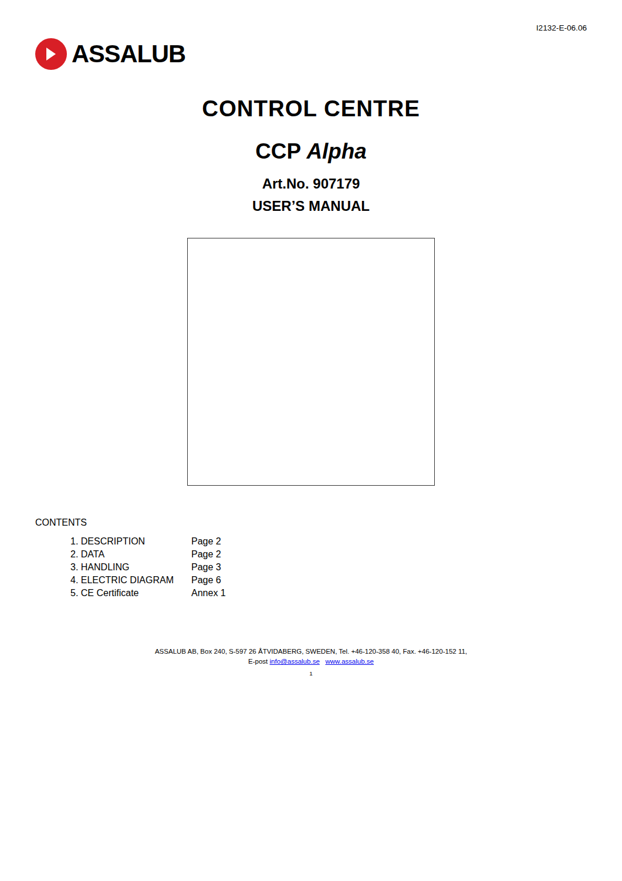I2132-E-06.06
ASSALUB
CONTROL CENTRE
CCP Alpha
Art.No. 907179
USER’S MANUAL
CONTENTS
| 1. DESCRIPTION | Page 2 |
| 2. DATA | Page 2 |
| 3. HANDLING | Page 3 |
| 4. ELECTRIC DIAGRAM | Page 6 |
| 5. CE Certificate | Annex 1 |
ASSALUB AB, Box 240, S-597 26 ÅTVIDABERG, SWEDEN, Tel. +46-120-358 40, Fax. +46-120-152 11,
E-post info@assalub.se www.assalub.se
1